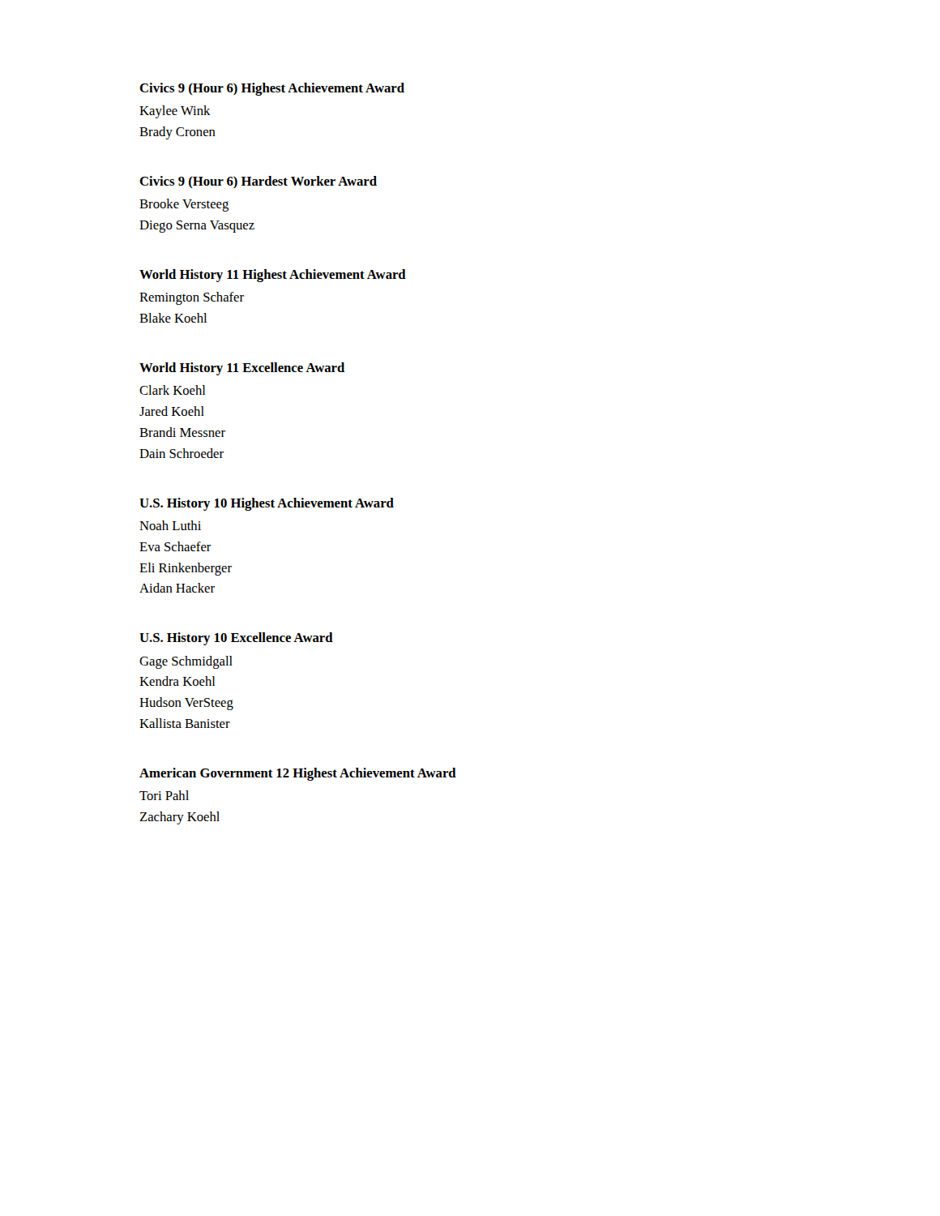Civics 9 (Hour 6) Highest Achievement Award
Kaylee Wink
Brady Cronen
Civics 9 (Hour 6) Hardest Worker Award
Brooke Versteeg
Diego Serna Vasquez
World History 11 Highest Achievement Award
Remington Schafer
Blake Koehl
World History 11 Excellence Award
Clark Koehl
Jared Koehl
Brandi Messner
Dain Schroeder
U.S. History 10 Highest Achievement Award
Noah Luthi
Eva Schaefer
Eli Rinkenberger
Aidan Hacker
U.S. History 10 Excellence Award
Gage Schmidgall
Kendra Koehl
Hudson VerSteeg
Kallista Banister
American Government 12 Highest Achievement Award
Tori Pahl
Zachary Koehl